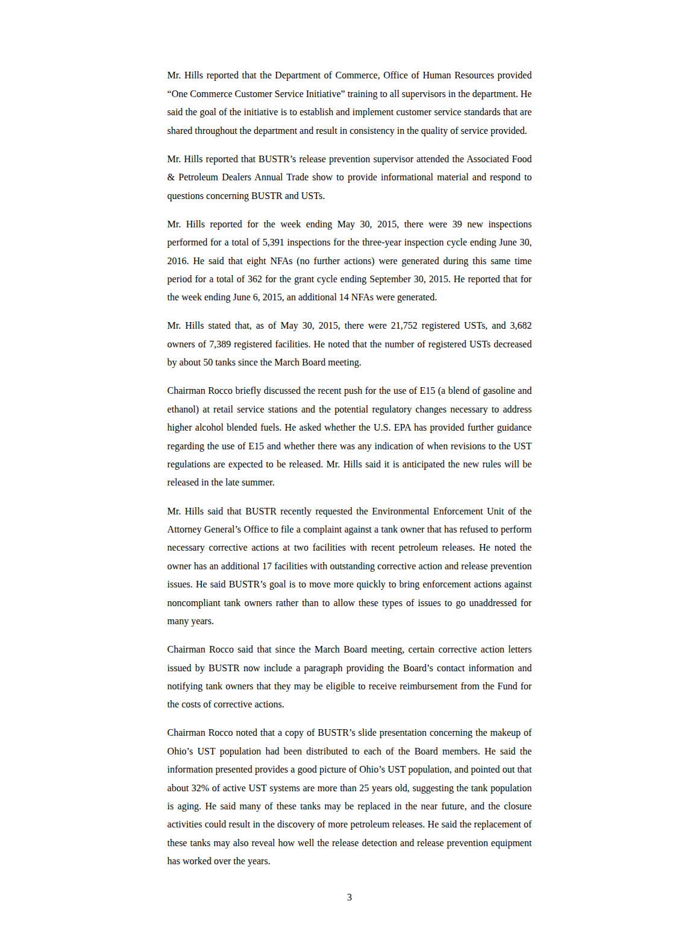Mr. Hills reported that the Department of Commerce, Office of Human Resources provided “One Commerce Customer Service Initiative” training to all supervisors in the department. He said the goal of the initiative is to establish and implement customer service standards that are shared throughout the department and result in consistency in the quality of service provided.
Mr. Hills reported that BUSTR’s release prevention supervisor attended the Associated Food & Petroleum Dealers Annual Trade show to provide informational material and respond to questions concerning BUSTR and USTs.
Mr. Hills reported for the week ending May 30, 2015, there were 39 new inspections performed for a total of 5,391 inspections for the three-year inspection cycle ending June 30, 2016. He said that eight NFAs (no further actions) were generated during this same time period for a total of 362 for the grant cycle ending September 30, 2015. He reported that for the week ending June 6, 2015, an additional 14 NFAs were generated.
Mr. Hills stated that, as of May 30, 2015, there were 21,752 registered USTs, and 3,682 owners of 7,389 registered facilities. He noted that the number of registered USTs decreased by about 50 tanks since the March Board meeting.
Chairman Rocco briefly discussed the recent push for the use of E15 (a blend of gasoline and ethanol) at retail service stations and the potential regulatory changes necessary to address higher alcohol blended fuels. He asked whether the U.S. EPA has provided further guidance regarding the use of E15 and whether there was any indication of when revisions to the UST regulations are expected to be released. Mr. Hills said it is anticipated the new rules will be released in the late summer.
Mr. Hills said that BUSTR recently requested the Environmental Enforcement Unit of the Attorney General’s Office to file a complaint against a tank owner that has refused to perform necessary corrective actions at two facilities with recent petroleum releases. He noted the owner has an additional 17 facilities with outstanding corrective action and release prevention issues. He said BUSTR’s goal is to move more quickly to bring enforcement actions against noncompliant tank owners rather than to allow these types of issues to go unaddressed for many years.
Chairman Rocco said that since the March Board meeting, certain corrective action letters issued by BUSTR now include a paragraph providing the Board’s contact information and notifying tank owners that they may be eligible to receive reimbursement from the Fund for the costs of corrective actions.
Chairman Rocco noted that a copy of BUSTR’s slide presentation concerning the makeup of Ohio’s UST population had been distributed to each of the Board members. He said the information presented provides a good picture of Ohio’s UST population, and pointed out that about 32% of active UST systems are more than 25 years old, suggesting the tank population is aging. He said many of these tanks may be replaced in the near future, and the closure activities could result in the discovery of more petroleum releases. He said the replacement of these tanks may also reveal how well the release detection and release prevention equipment has worked over the years.
3